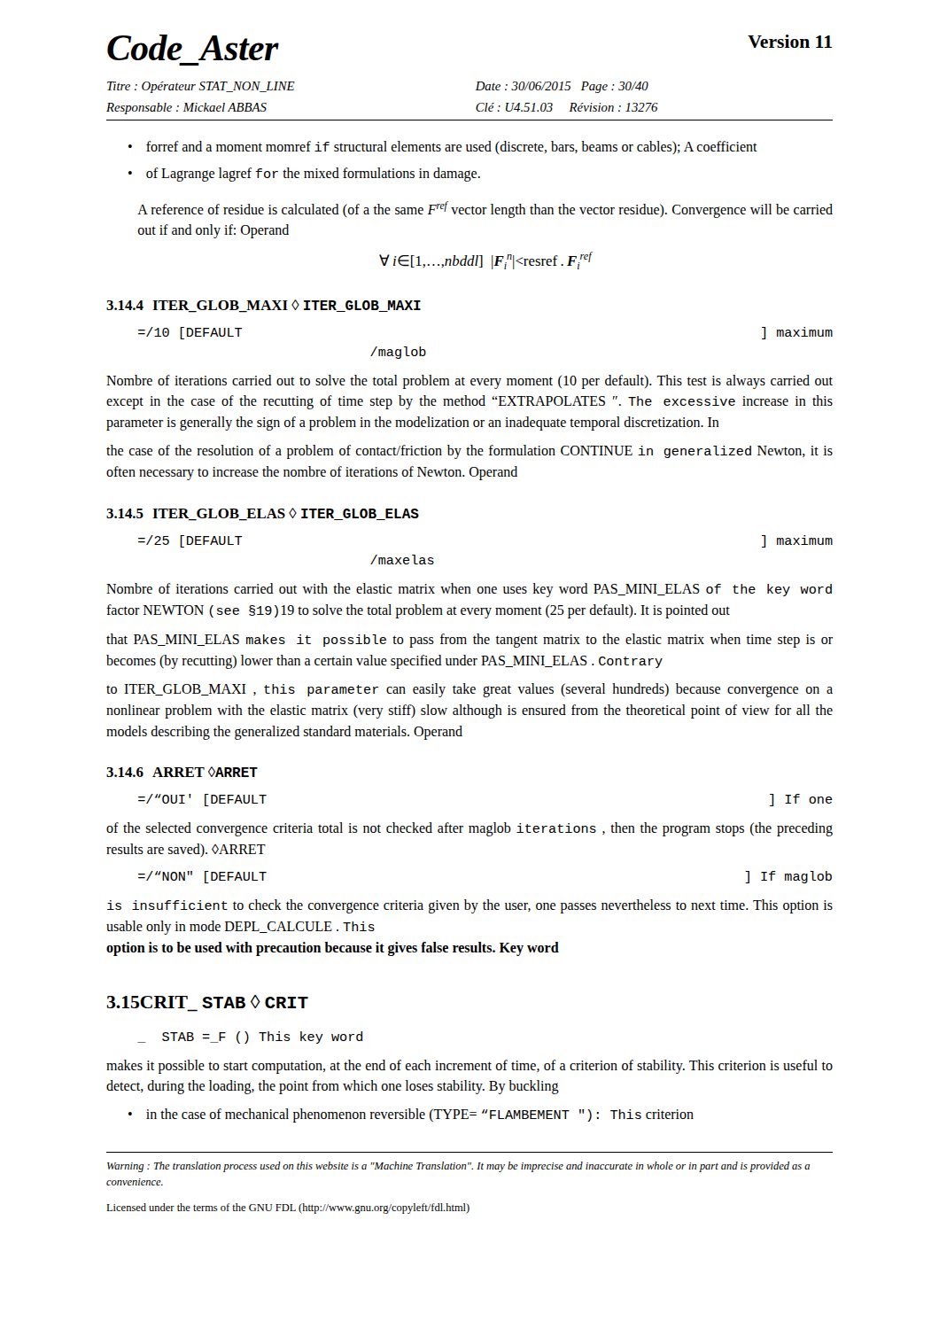Version 11
Code_Aster
| Titre : Opérateur STAT_NON_LINE | Date : 30/06/2015 Page : 30/40 |
| Responsable : Mickael ABBAS | Clé : U4.51.03 Révision : 13276 |
forref and a moment momref if structural elements are used (discrete, bars, beams or cables); A coefficient
of Lagrange lagref for the mixed formulations in damage.
A reference of residue is calculated (of a the same Fref vector length than the vector residue). Convergence will be carried out if and only if: Operand
∀ i∈[1,…,nbddl] |Fin|<resref . Firef
3.14.4 ITER_GLOB_MAXI ◊ ITER_GLOB_MAXI
=/10 [DEFAULT ] maximum
/maglob
Nombre of iterations carried out to solve the total problem at every moment (10 per default). This test is always carried out except in the case of the recutting of time step by the method “EXTRAPOLATES ″. The excessive increase in this parameter is generally the sign of a problem in the modelization or an inadequate temporal discretization. In
the case of the resolution of a problem of contact/friction by the formulation CONTINUE in generalized Newton, it is often necessary to increase the nombre of iterations of Newton. Operand
3.14.5 ITER_GLOB_ELAS ◊ ITER_GLOB_ELAS
=/25 [DEFAULT ] maximum
/maxelas
Nombre of iterations carried out with the elastic matrix when one uses key word PAS_MINI_ELAS of the key word factor NEWTON (see §19)19 to solve the total problem at every moment (25 per default). It is pointed out
that PAS_MINI_ELAS makes it possible to pass from the tangent matrix to the elastic matrix when time step is or becomes (by recutting) lower than a certain value specified under PAS_MINI_ELAS . Contrary
to ITER_GLOB_MAXI , this parameter can easily take great values (several hundreds) because convergence on a nonlinear problem with the elastic matrix (very stiff) slow although is ensured from the theoretical point of view for all the models describing the generalized standard materials. Operand
3.14.6 ARRET ◊ARRET
=/“OUI' [DEFAULT ] If one
of the selected convergence criteria total is not checked after maglob iterations , then the program stops (the preceding results are saved). ◊ARRET
=/“NON″ [DEFAULT ] If maglob
is insufficient to check the convergence criteria given by the user, one passes nevertheless to next time. This option is usable only in mode DEPL_CALCULE . This
option is to be used with precaution because it gives false results. Key word
3.15 CRIT_ STAB ◊ CRIT
_ STAB =_F () This key word
makes it possible to start computation, at the end of each increment of time, of a criterion of stability. This criterion is useful to detect, during the loading, the point from which one loses stability. By buckling
in the case of mechanical phenomenon reversible (TYPE= “FLAMBEMENT ″): This criterion
Warning : The translation process used on this website is a "Machine Translation". It may be imprecise and inaccurate in whole or in part and is provided as a convenience.
Licensed under the terms of the GNU FDL (http://www.gnu.org/copyleft/fdl.html)